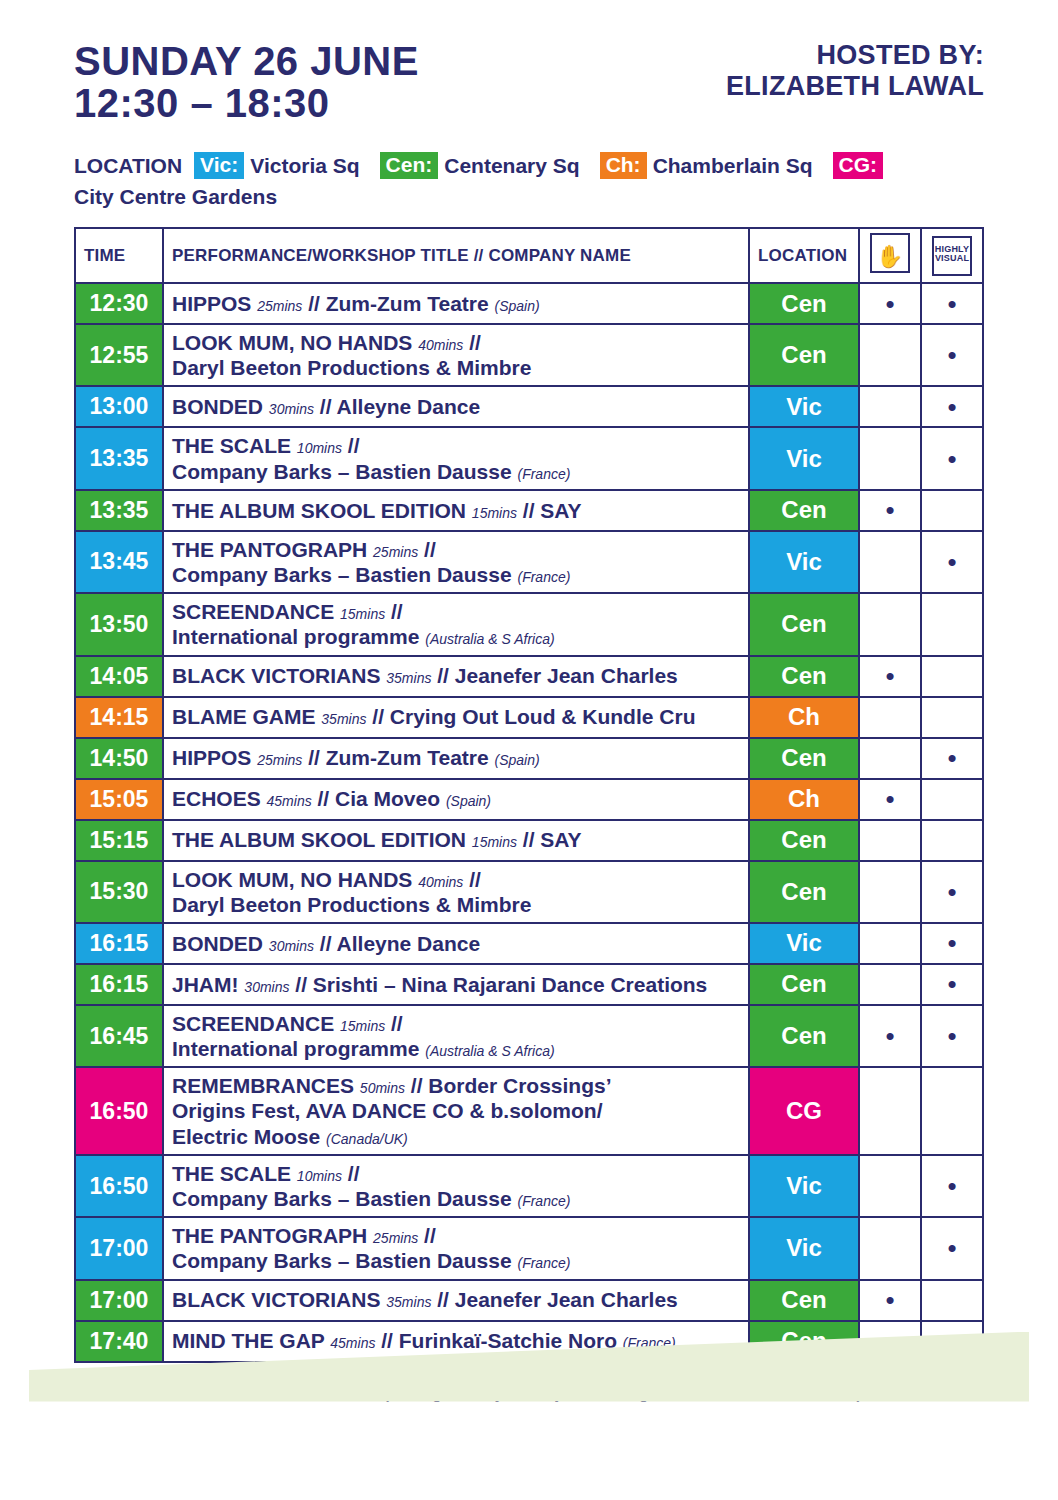SUNDAY 26 JUNE
12:30 – 18:30
HOSTED BY:
ELIZABETH LAWAL
LOCATION Vic: Victoria Sq Cen: Centenary Sq Ch: Chamberlain Sq CG: City Centre Gardens
| TIME | PERFORMANCE/WORKSHOP TITLE // COMPANY NAME | LOCATION | ✋ | HIGHLY VISUAL |
| --- | --- | --- | --- | --- |
| 12:30 | HIPPOS 25mins // Zum-Zum Teatre (Spain) | Cen | • | • |
| 12:55 | LOOK MUM, NO HANDS 40mins // Daryl Beeton Productions & Mimbre | Cen | | • |
| 13:00 | BONDED 30mins // Alleyne Dance | Vic | | • |
| 13:35 | THE SCALE 10mins // Company Barks – Bastien Dausse (France) | Vic | | • |
| 13:35 | THE ALBUM SKOOL EDITION 15mins // SAY | Cen | • | |
| 13:45 | THE PANTOGRAPH 25mins // Company Barks – Bastien Dausse (France) | Vic | | • |
| 13:50 | SCREENDANCE 15mins // International programme (Australia & S Africa) | Cen | | |
| 14:05 | BLACK VICTORIANS 35mins // Jeanefer Jean Charles | Cen | • | |
| 14:15 | BLAME GAME 35mins // Crying Out Loud & Kundle Cru | Ch | | |
| 14:50 | HIPPOS 25mins // Zum-Zum Teatre (Spain) | Cen | | • |
| 15:05 | ECHOES 45mins // Cia Moveo (Spain) | Ch | • | |
| 15:15 | THE ALBUM SKOOL EDITION 15mins // SAY | Cen | | |
| 15:30 | LOOK MUM, NO HANDS 40mins // Daryl Beeton Productions & Mimbre | Cen | | • |
| 16:15 | BONDED 30mins // Alleyne Dance | Vic | | • |
| 16:15 | JHAM! 30mins // Srishti – Nina Rajarani Dance Creations | Cen | | • |
| 16:45 | SCREENDANCE 15mins // International programme (Australia & S Africa) | Cen | • | • |
| 16:50 | REMEMBRANCES 50mins // Border Crossings’ Origins Fest, AVA DANCE CO & b.solomon/ Electric Moose (Canada/UK) | CG | | |
| 16:50 | THE SCALE 10mins // Company Barks – Bastien Dausse (France) | Vic | | • |
| 17:00 | THE PANTOGRAPH 25mins // Company Barks – Bastien Dausse (France) | Vic | | • |
| 17:00 | BLACK VICTORIANS 35mins // Jeanefer Jean Charles | Cen | • | |
| 17:40 | MIND THE GAP 45mins // Furinkaï-Satchie Noro (France) | Cen | | • |
All information correct at time of printing but may be subject to change. Please check website for updates.